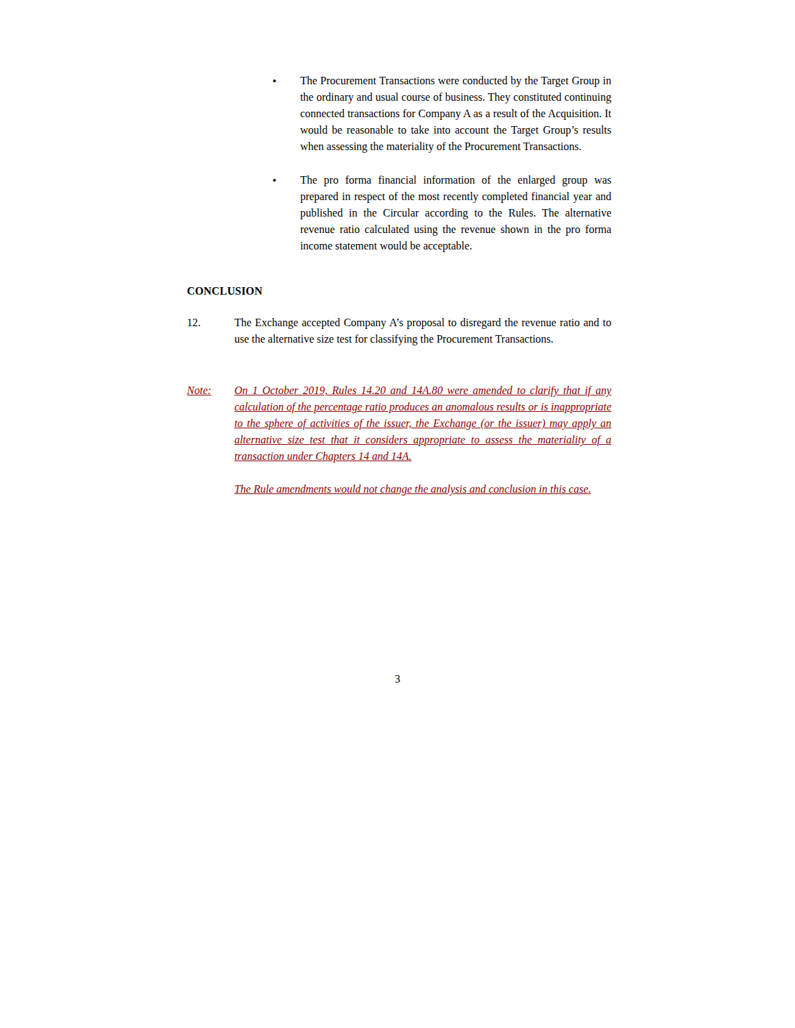The Procurement Transactions were conducted by the Target Group in the ordinary and usual course of business. They constituted continuing connected transactions for Company A as a result of the Acquisition. It would be reasonable to take into account the Target Group’s results when assessing the materiality of the Procurement Transactions.
The pro forma financial information of the enlarged group was prepared in respect of the most recently completed financial year and published in the Circular according to the Rules. The alternative revenue ratio calculated using the revenue shown in the pro forma income statement would be acceptable.
CONCLUSION
12.
The Exchange accepted Company A’s proposal to disregard the revenue ratio and to use the alternative size test for classifying the Procurement Transactions.
Note:
On 1 October 2019, Rules 14.20 and 14A.80 were amended to clarify that if any calculation of the percentage ratio produces an anomalous results or is inappropriate to the sphere of activities of the issuer, the Exchange (or the issuer) may apply an alternative size test that it considers appropriate to assess the materiality of a transaction under Chapters 14 and 14A.
The Rule amendments would not change the analysis and conclusion in this case.
3